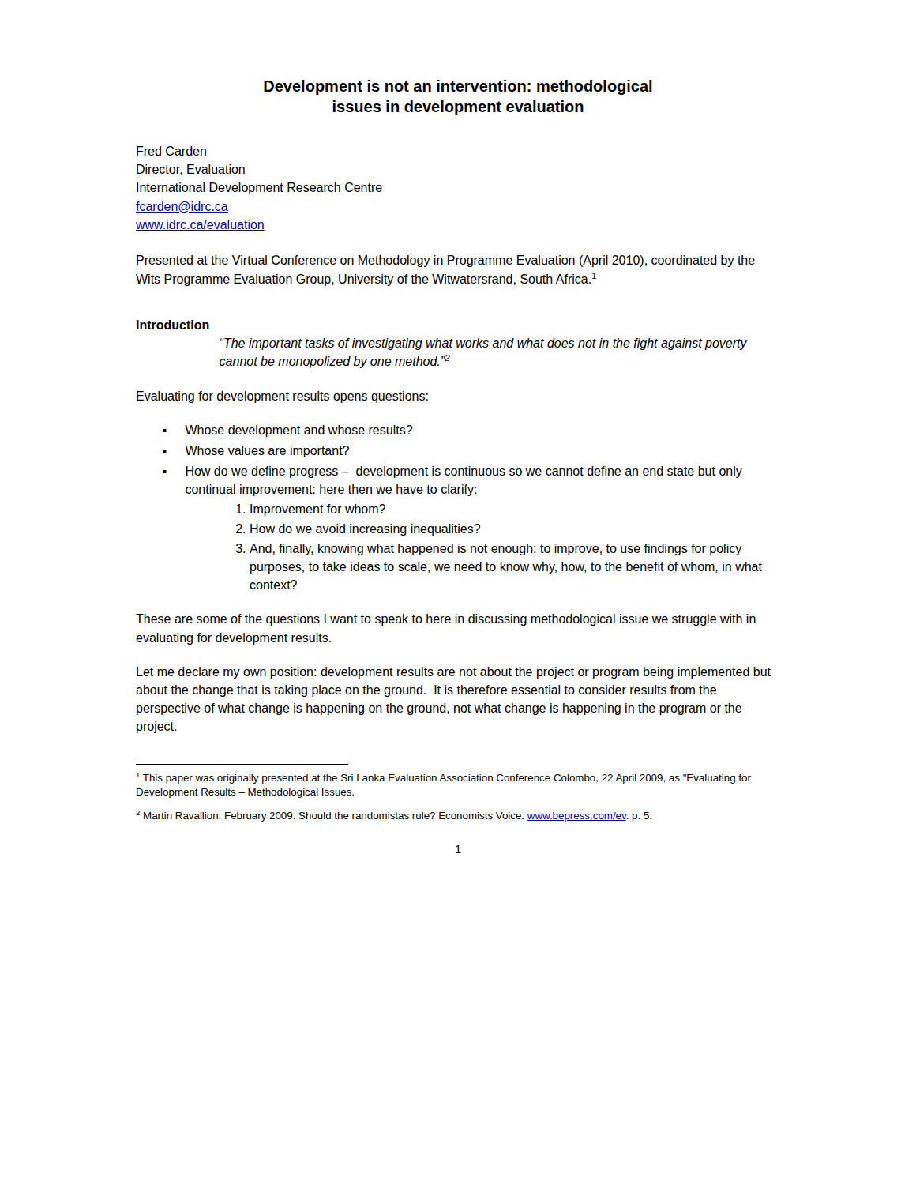Development is not an intervention: methodological
issues in development evaluation
Fred Carden
Director, Evaluation
International Development Research Centre
fcarden@idrc.ca
www.idrc.ca/evaluation
Presented at the Virtual Conference on Methodology in Programme Evaluation (April 2010), coordinated by the Wits Programme Evaluation Group, University of the Witwatersrand, South Africa.1
Introduction
“The important tasks of investigating what works and what does not in the fight against poverty cannot be monopolized by one method.”2
Evaluating for development results opens questions:
Whose development and whose results?
Whose values are important?
How do we define progress – development is continuous so we cannot define an end state but only continual improvement: here then we have to clarify:
Improvement for whom?
How do we avoid increasing inequalities?
And, finally, knowing what happened is not enough: to improve, to use findings for policy purposes, to take ideas to scale, we need to know why, how, to the benefit of whom, in what context?
These are some of the questions I want to speak to here in discussing methodological issue we struggle with in evaluating for development results.
Let me declare my own position: development results are not about the project or program being implemented but about the change that is taking place on the ground. It is therefore essential to consider results from the perspective of what change is happening on the ground, not what change is happening in the program or the project.
1 This paper was originally presented at the Sri Lanka Evaluation Association Conference Colombo, 22 April 2009, as "Evaluating for Development Results – Methodological Issues.
2 Martin Ravallion. February 2009. Should the randomistas rule? Economists Voice. www.bepress.com/ev. p. 5.
1